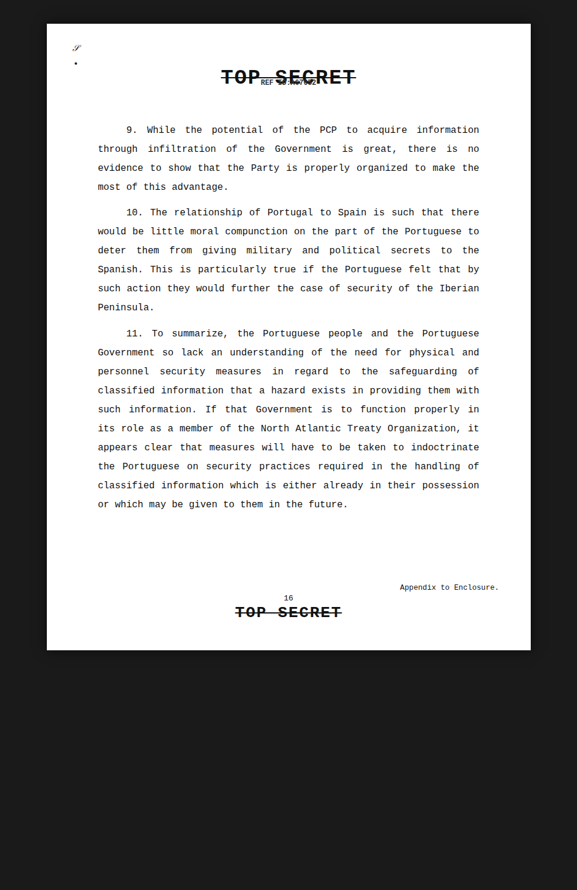𝒮
•
TOP SECRET REF ID:A67652
9. While the potential of the PCP to acquire information through infiltration of the Government is great, there is no evidence to show that the Party is properly organized to make the most of this advantage.
10. The relationship of Portugal to Spain is such that there would be little moral compunction on the part of the Portuguese to deter them from giving military and political secrets to the Spanish. This is particularly true if the Portuguese felt that by such action they would further the case of security of the Iberian Peninsula.
11. To summarize, the Portuguese people and the Portuguese Government so lack an understanding of the need for physical and personnel security measures in regard to the safeguarding of classified information that a hazard exists in providing them with such information. If that Government is to function properly in its role as a member of the North Atlantic Treaty Organization, it appears clear that measures will have to be taken to indoctrinate the Portuguese on security practices required in the handling of classified information which is either already in their possession or which may be given to them in the future.
16
TOP SECRET
Appendix to Enclosure.